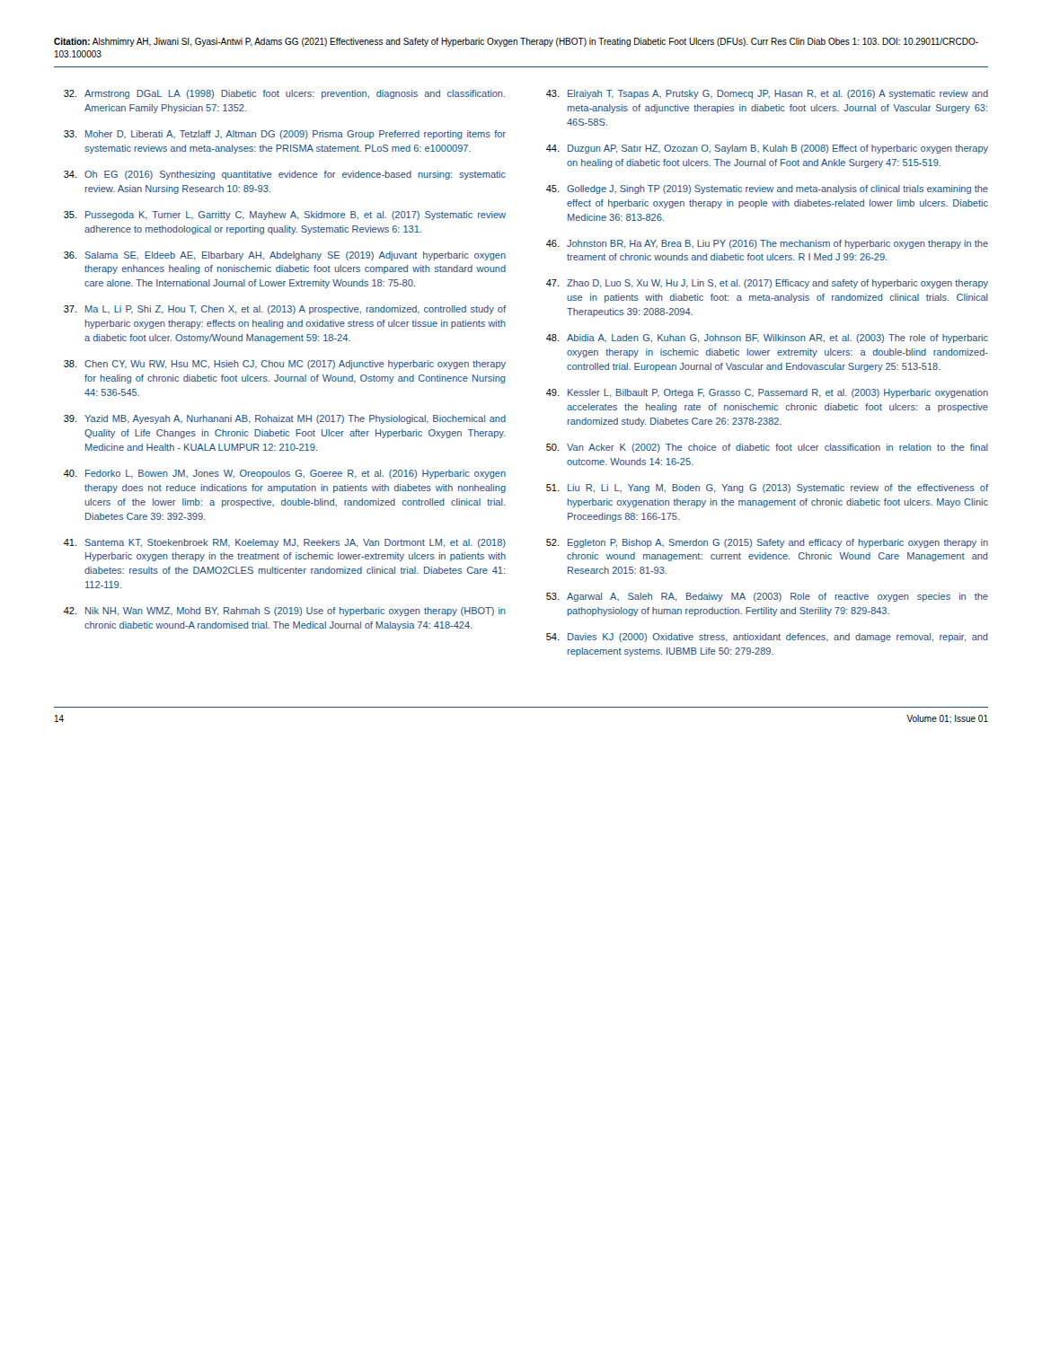Citation: Alshmimry AH, Jiwani SI, Gyasi-Antwi P, Adams GG (2021) Effectiveness and Safety of Hyperbaric Oxygen Therapy (HBOT) in Treating Diabetic Foot Ulcers (DFUs). Curr Res Clin Diab Obes 1: 103. DOI: 10.29011/CRCDO-103.100003
32. Armstrong DGaL LA (1998) Diabetic foot ulcers: prevention, diagnosis and classification. American Family Physician 57: 1352.
33. Moher D, Liberati A, Tetzlaff J, Altman DG (2009) Prisma Group Preferred reporting items for systematic reviews and meta-analyses: the PRISMA statement. PLoS med 6: e1000097.
34. Oh EG (2016) Synthesizing quantitative evidence for evidence-based nursing: systematic review. Asian Nursing Research 10: 89-93.
35. Pussegoda K, Turner L, Garritty C, Mayhew A, Skidmore B, et al. (2017) Systematic review adherence to methodological or reporting quality. Systematic Reviews 6: 131.
36. Salama SE, Eldeeb AE, Elbarbary AH, Abdelghany SE (2019) Adjuvant hyperbaric oxygen therapy enhances healing of nonischemic diabetic foot ulcers compared with standard wound care alone. The International Journal of Lower Extremity Wounds 18: 75-80.
37. Ma L, Li P, Shi Z, Hou T, Chen X, et al. (2013) A prospective, randomized, controlled study of hyperbaric oxygen therapy: effects on healing and oxidative stress of ulcer tissue in patients with a diabetic foot ulcer. Ostomy/Wound Management 59: 18-24.
38. Chen CY, Wu RW, Hsu MC, Hsieh CJ, Chou MC (2017) Adjunctive hyperbaric oxygen therapy for healing of chronic diabetic foot ulcers. Journal of Wound, Ostomy and Continence Nursing 44: 536-545.
39. Yazid MB, Ayesyah A, Nurhanani AB, Rohaizat MH (2017) The Physiological, Biochemical and Quality of Life Changes in Chronic Diabetic Foot Ulcer after Hyperbaric Oxygen Therapy. Medicine and Health - KUALA LUMPUR 12: 210-219.
40. Fedorko L, Bowen JM, Jones W, Oreopoulos G, Goeree R, et al. (2016) Hyperbaric oxygen therapy does not reduce indications for amputation in patients with diabetes with nonhealing ulcers of the lower limb: a prospective, double-blind, randomized controlled clinical trial. Diabetes Care 39: 392-399.
41. Santema KT, Stoekenbroek RM, Koelemay MJ, Reekers JA, Van Dortmont LM, et al. (2018) Hyperbaric oxygen therapy in the treatment of ischemic lower-extremity ulcers in patients with diabetes: results of the DAMO2CLES multicenter randomized clinical trial. Diabetes Care 41: 112-119.
42. Nik NH, Wan WMZ, Mohd BY, Rahmah S (2019) Use of hyperbaric oxygen therapy (HBOT) in chronic diabetic wound-A randomised trial. The Medical Journal of Malaysia 74: 418-424.
43. Elraiyah T, Tsapas A, Prutsky G, Domecq JP, Hasan R, et al. (2016) A systematic review and meta-analysis of adjunctive therapies in diabetic foot ulcers. Journal of Vascular Surgery 63: 46S-58S.
44. Duzgun AP, Satır HZ, Ozozan O, Saylam B, Kulah B (2008) Effect of hyperbaric oxygen therapy on healing of diabetic foot ulcers. The Journal of Foot and Ankle Surgery 47: 515-519.
45. Golledge J, Singh TP (2019) Systematic review and meta‐analysis of clinical trials examining the effect of hperbaric oxygen therapy in people with diabetes‐related lower limb ulcers. Diabetic Medicine 36: 813-826.
46. Johnston BR, Ha AY, Brea B, Liu PY (2016) The mechanism of hyperbaric oxygen therapy in the treament of chronic wounds and diabetic foot ulcers. R I Med J 99: 26-29.
47. Zhao D, Luo S, Xu W, Hu J, Lin S, et al. (2017) Efficacy and safety of hyperbaric oxygen therapy use in patients with diabetic foot: a meta-analysis of randomized clinical trials. Clinical Therapeutics 39: 2088-2094.
48. Abidia A, Laden G, Kuhan G, Johnson BF, Wilkinson AR, et al. (2003) The role of hyperbaric oxygen therapy in ischemic diabetic lower extremity ulcers: a double-blind randomized-controlled trial. European Journal of Vascular and Endovascular Surgery 25: 513-518.
49. Kessler L, Bilbault P, Ortega F, Grasso C, Passemard R, et al. (2003) Hyperbaric oxygenation accelerates the healing rate of nonischemic chronic diabetic foot ulcers: a prospective randomized study. Diabetes Care 26: 2378-2382.
50. Van Acker K (2002) The choice of diabetic foot ulcer classification in relation to the final outcome. Wounds 14: 16-25.
51. Liu R, Li L, Yang M, Boden G, Yang G (2013) Systematic review of the effectiveness of hyperbaric oxygenation therapy in the management of chronic diabetic foot ulcers. Mayo Clinic Proceedings 88: 166-175.
52. Eggleton P, Bishop A, Smerdon G (2015) Safety and efficacy of hyperbaric oxygen therapy in chronic wound management: current evidence. Chronic Wound Care Management and Research 2015: 81-93.
53. Agarwal A, Saleh RA, Bedaiwy MA (2003) Role of reactive oxygen species in the pathophysiology of human reproduction. Fertility and Sterility 79: 829-843.
54. Davies KJ (2000) Oxidative stress, antioxidant defences, and damage removal, repair, and replacement systems. IUBMB Life 50: 279-289.
14 Volume 01; Issue 01